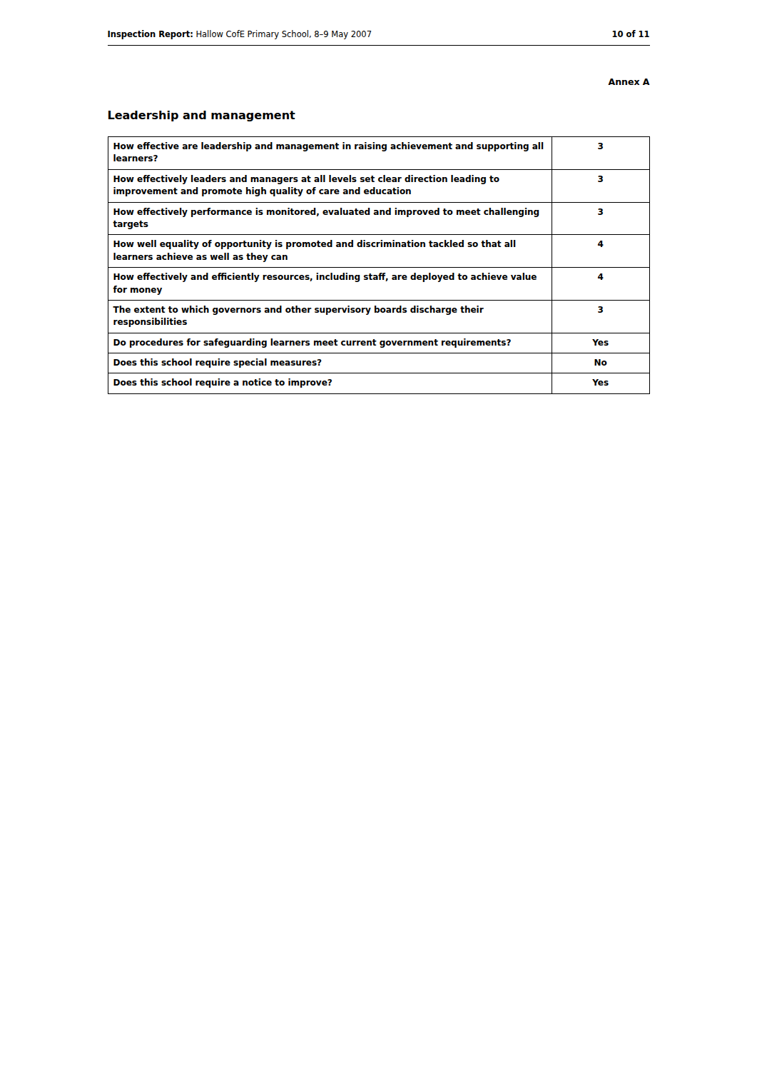Inspection Report: Hallow CofE Primary School, 8–9 May 2007
10 of 11
Annex A
Leadership and management
| How effective are leadership and management in raising achievement and supporting all learners? | 3 |
| How effectively leaders and managers at all levels set clear direction leading to improvement and promote high quality of care and education | 3 |
| How effectively performance is monitored, evaluated and improved to meet challenging targets | 3 |
| How well equality of opportunity is promoted and discrimination tackled so that all learners achieve as well as they can | 4 |
| How effectively and efficiently resources, including staff, are deployed to achieve value for money | 4 |
| The extent to which governors and other supervisory boards discharge their responsibilities | 3 |
| Do procedures for safeguarding learners meet current government requirements? | Yes |
| Does this school require special measures? | No |
| Does this school require a notice to improve? | Yes |